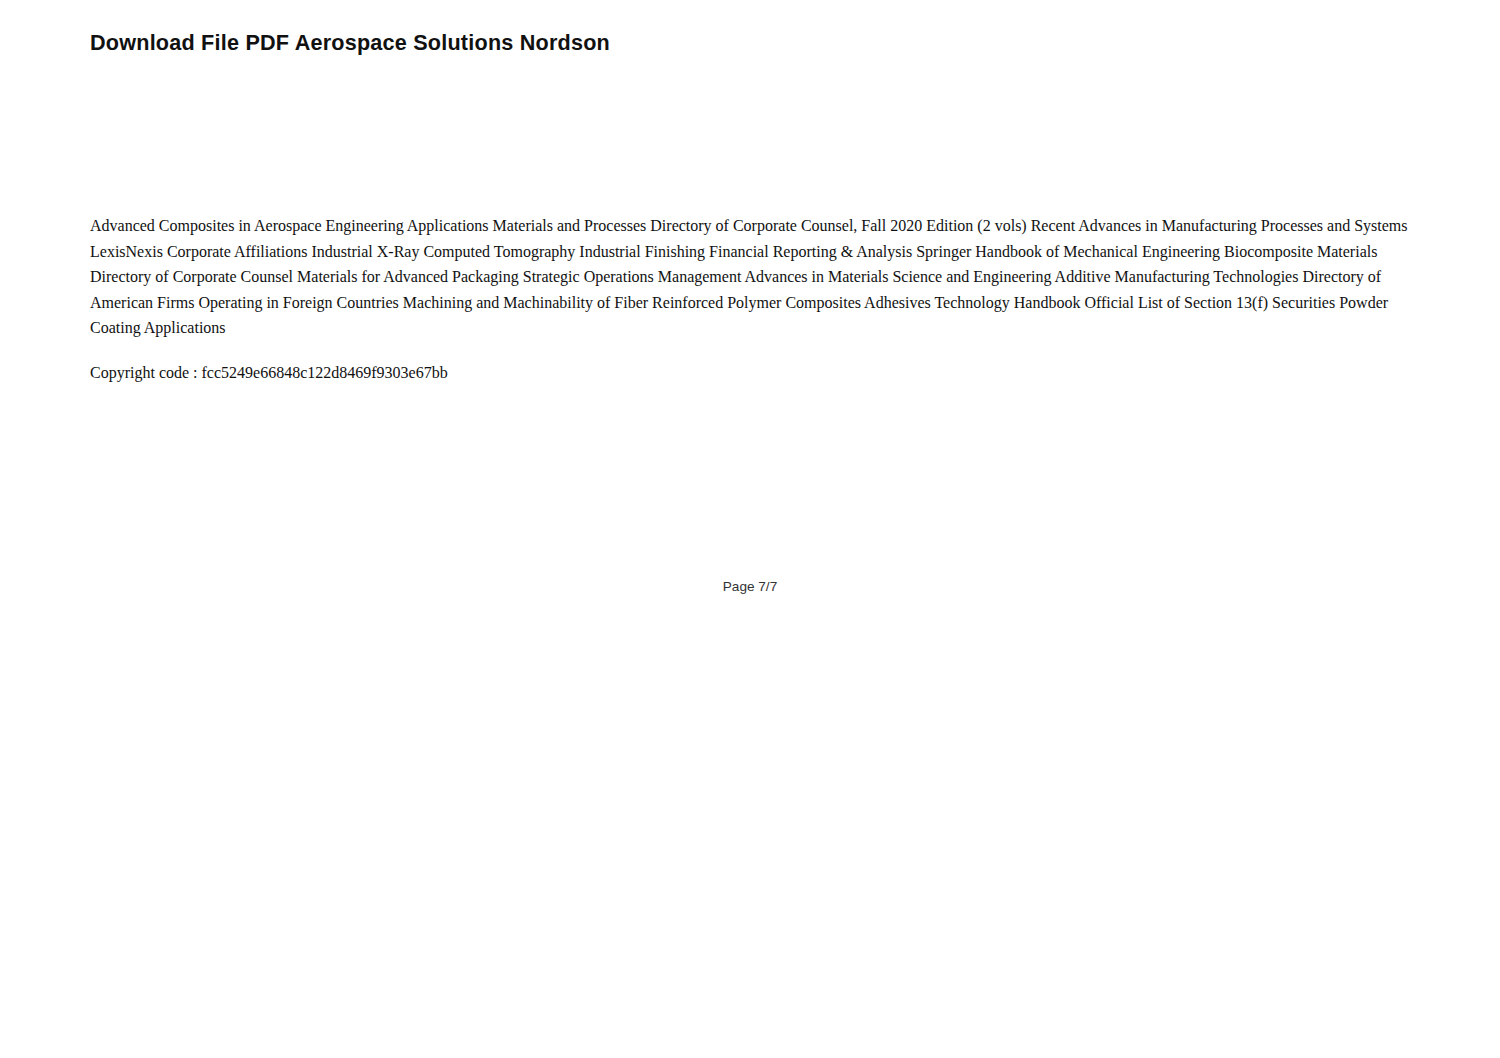Download File PDF Aerospace Solutions Nordson
Advanced Composites in Aerospace Engineering Applications Materials and Processes Directory of Corporate Counsel, Fall 2020 Edition (2 vols) Recent Advances in Manufacturing Processes and Systems LexisNexis Corporate Affiliations Industrial X-Ray Computed Tomography Industrial Finishing Financial Reporting & Analysis Springer Handbook of Mechanical Engineering Biocomposite Materials Directory of Corporate Counsel Materials for Advanced Packaging Strategic Operations Management Advances in Materials Science and Engineering Additive Manufacturing Technologies Directory of American Firms Operating in Foreign Countries Machining and Machinability of Fiber Reinforced Polymer Composites Adhesives Technology Handbook Official List of Section 13(f) Securities Powder Coating Applications
Copyright code : fcc5249e66848c122d8469f9303e67bb
Page 7/7